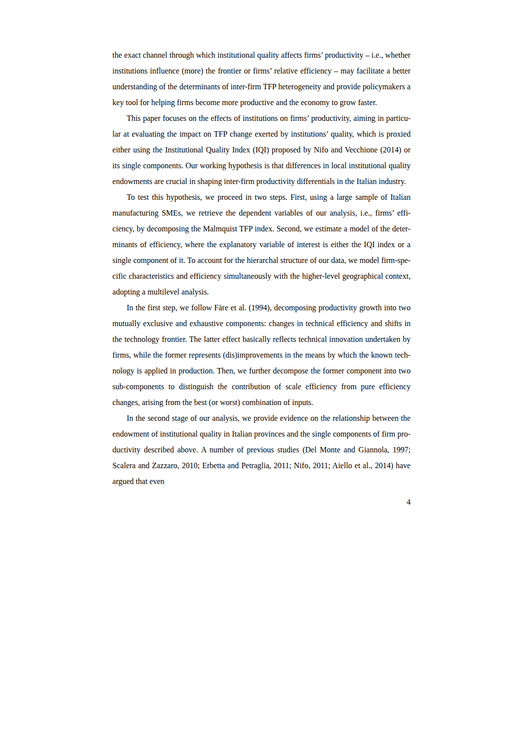the exact channel through which institutional quality affects firms’ productivity – i.e., whether institutions influence (more) the frontier or firms’ relative efficiency – may facilitate a better understanding of the determinants of inter-firm TFP heterogeneity and provide policymakers a key tool for helping firms become more productive and the economy to grow faster.
This paper focuses on the effects of institutions on firms’ productivity, aiming in particular at evaluating the impact on TFP change exerted by institutions’ quality, which is proxied either using the Institutional Quality Index (IQI) proposed by Nifo and Vecchione (2014) or its single components. Our working hypothesis is that differences in local institutional quality endowments are crucial in shaping inter-firm productivity differentials in the Italian industry.
To test this hypothesis, we proceed in two steps. First, using a large sample of Italian manufacturing SMEs, we retrieve the dependent variables of our analysis, i.e., firms’ efficiency, by decomposing the Malmquist TFP index. Second, we estimate a model of the determinants of efficiency, where the explanatory variable of interest is either the IQI index or a single component of it. To account for the hierarchal structure of our data, we model firm-specific characteristics and efficiency simultaneously with the higher-level geographical context, adopting a multilevel analysis.
In the first step, we follow Färe et al. (1994), decomposing productivity growth into two mutually exclusive and exhaustive components: changes in technical efficiency and shifts in the technology frontier. The latter effect basically reflects technical innovation undertaken by firms, while the former represents (dis)improvements in the means by which the known technology is applied in production. Then, we further decompose the former component into two sub-components to distinguish the contribution of scale efficiency from pure efficiency changes, arising from the best (or worst) combination of inputs.
In the second stage of our analysis, we provide evidence on the relationship between the endowment of institutional quality in Italian provinces and the single components of firm productivity described above. A number of previous studies (Del Monte and Giannola, 1997; Scalera and Zazzaro, 2010; Erbetta and Petraglia, 2011; Nifo, 2011; Aiello et al., 2014) have argued that even
4